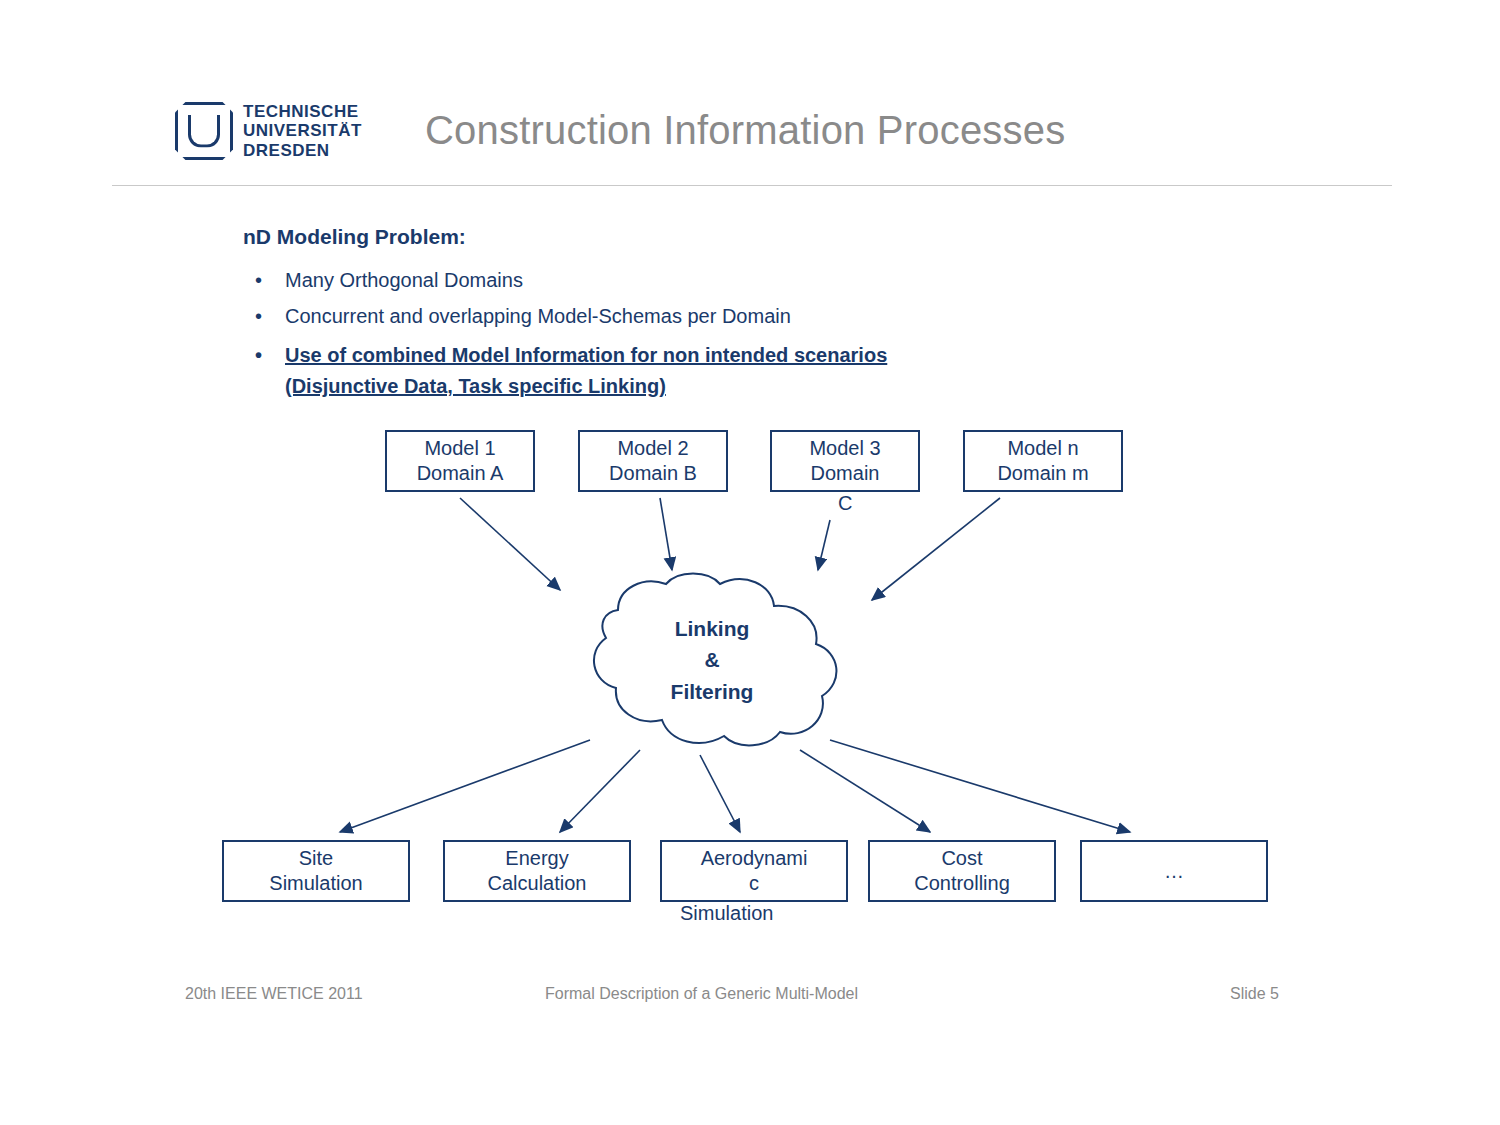TECHNISCHE
UNIVERSITÄT
DRESDEN
Construction Information Processes
nD Modeling Problem:
Many Orthogonal Domains
Concurrent and overlapping Model-Schemas per Domain
Use of combined Model Information for non intended scenarios
(Disjunctive Data, Task specific Linking)
Model 1
Domain A
Model 2
Domain B
Model 3
Domain
Model n
Domain m
C
Linking & Filtering
Site
Simulation
Energy
Calculation
Aerodynami
c
Cost
Controlling
…
Simulation
20th IEEE WETICE 2011 Formal Description of a Generic Multi-Model Slide 5